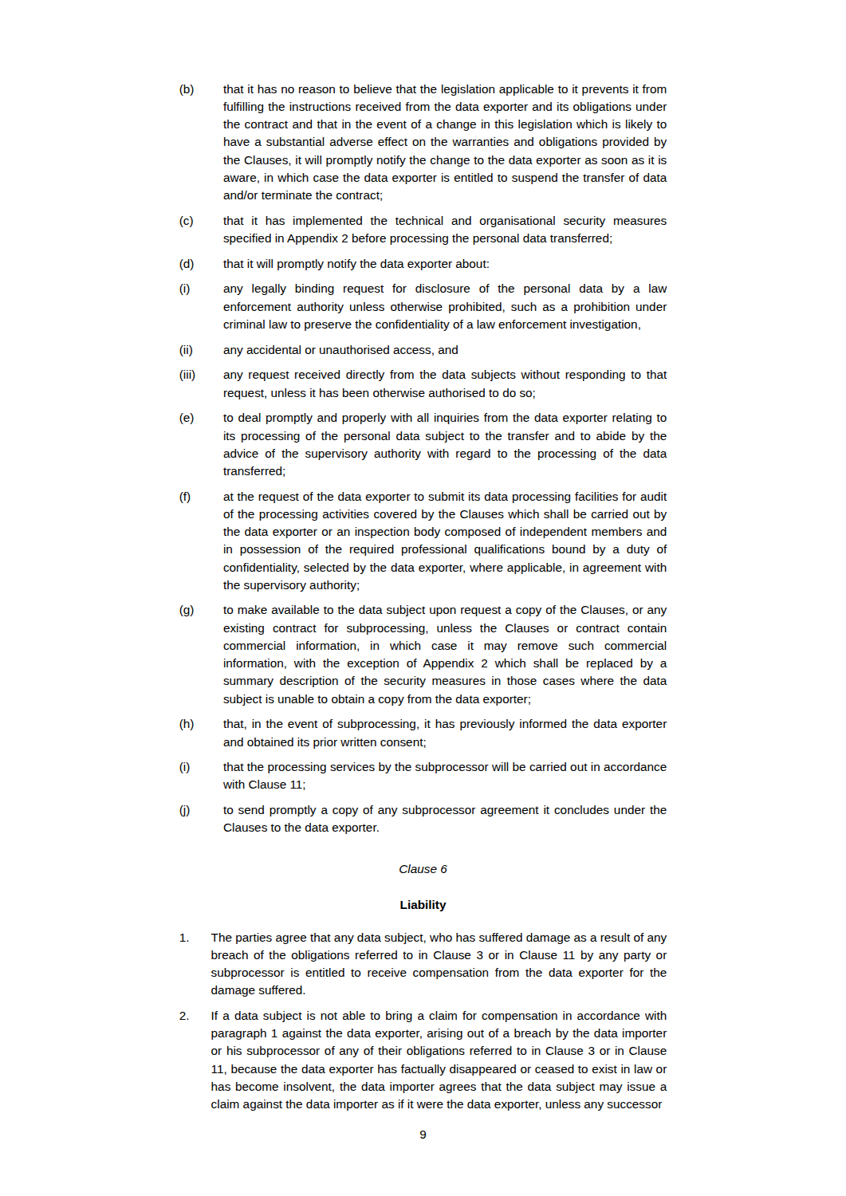(b) that it has no reason to believe that the legislation applicable to it prevents it from fulfilling the instructions received from the data exporter and its obligations under the contract and that in the event of a change in this legislation which is likely to have a substantial adverse effect on the warranties and obligations provided by the Clauses, it will promptly notify the change to the data exporter as soon as it is aware, in which case the data exporter is entitled to suspend the transfer of data and/or terminate the contract;
(c) that it has implemented the technical and organisational security measures specified in Appendix 2 before processing the personal data transferred;
(d) that it will promptly notify the data exporter about:
(i) any legally binding request for disclosure of the personal data by a law enforcement authority unless otherwise prohibited, such as a prohibition under criminal law to preserve the confidentiality of a law enforcement investigation,
(ii) any accidental or unauthorised access, and
(iii) any request received directly from the data subjects without responding to that request, unless it has been otherwise authorised to do so;
(e) to deal promptly and properly with all inquiries from the data exporter relating to its processing of the personal data subject to the transfer and to abide by the advice of the supervisory authority with regard to the processing of the data transferred;
(f) at the request of the data exporter to submit its data processing facilities for audit of the processing activities covered by the Clauses which shall be carried out by the data exporter or an inspection body composed of independent members and in possession of the required professional qualifications bound by a duty of confidentiality, selected by the data exporter, where applicable, in agreement with the supervisory authority;
(g) to make available to the data subject upon request a copy of the Clauses, or any existing contract for subprocessing, unless the Clauses or contract contain commercial information, in which case it may remove such commercial information, with the exception of Appendix 2 which shall be replaced by a summary description of the security measures in those cases where the data subject is unable to obtain a copy from the data exporter;
(h) that, in the event of subprocessing, it has previously informed the data exporter and obtained its prior written consent;
(i) that the processing services by the subprocessor will be carried out in accordance with Clause 11;
(j) to send promptly a copy of any subprocessor agreement it concludes under the Clauses to the data exporter.
Clause 6
Liability
1. The parties agree that any data subject, who has suffered damage as a result of any breach of the obligations referred to in Clause 3 or in Clause 11 by any party or subprocessor is entitled to receive compensation from the data exporter for the damage suffered.
2. If a data subject is not able to bring a claim for compensation in accordance with paragraph 1 against the data exporter, arising out of a breach by the data importer or his subprocessor of any of their obligations referred to in Clause 3 or in Clause 11, because the data exporter has factually disappeared or ceased to exist in law or has become insolvent, the data importer agrees that the data subject may issue a claim against the data importer as if it were the data exporter, unless any successor
9